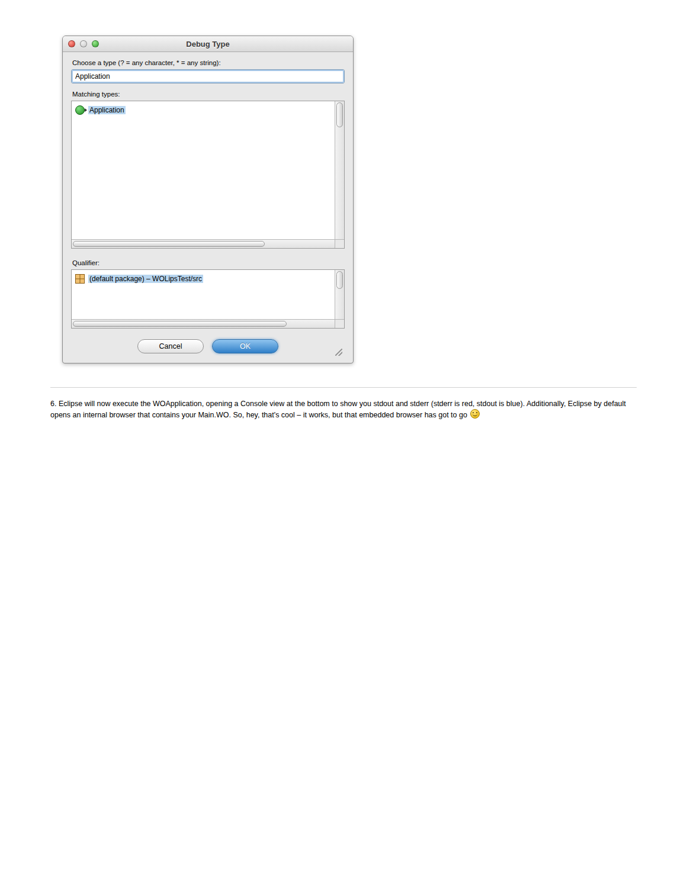Debug Type
Choose a type (? = any character, * = any string):
Matching types:
Application
Qualifier:
(default package) – WOLipsTest/src
Cancel OK
6. Eclipse will now execute the WOApplication, opening a Console view at the bottom to show you stdout and stderr (stderr is red, stdout is blue). Additionally, Eclipse by default opens an internal browser that contains your Main.WO. So, hey, that's cool – it works, but that embedded browser has got to go